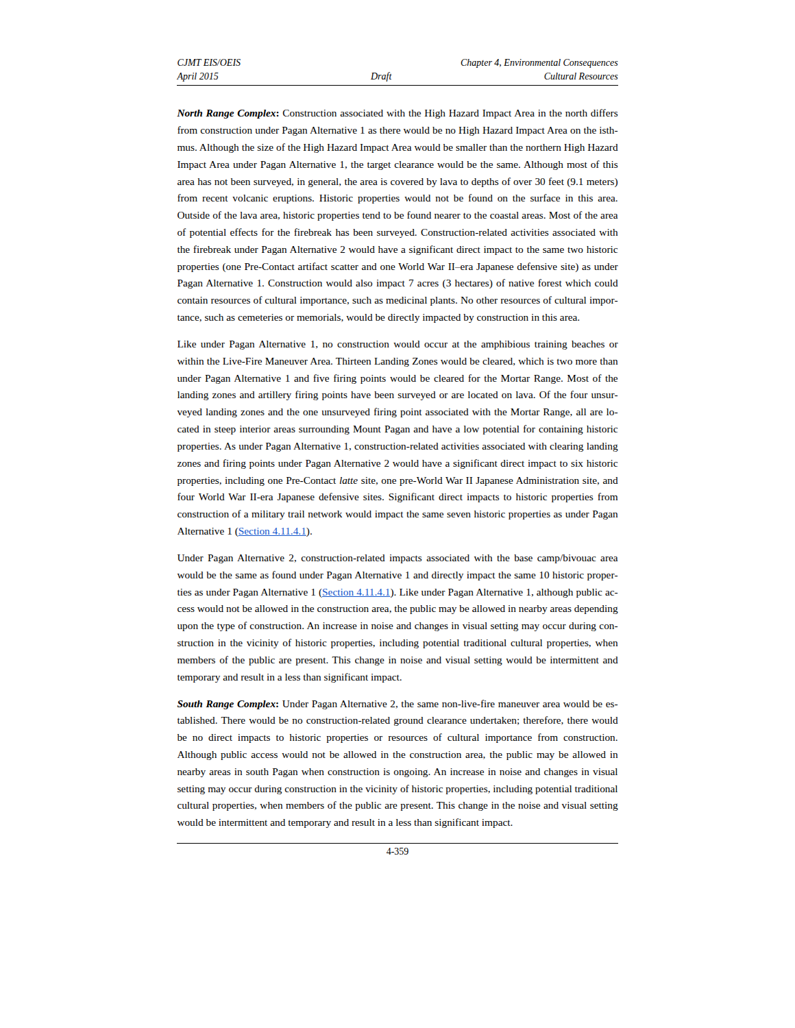CJMT EIS/OEIS
Chapter 4, Environmental Consequences
April 2015
Draft
Cultural Resources
North Range Complex: Construction associated with the High Hazard Impact Area in the north differs from construction under Pagan Alternative 1 as there would be no High Hazard Impact Area on the isthmus. Although the size of the High Hazard Impact Area would be smaller than the northern High Hazard Impact Area under Pagan Alternative 1, the target clearance would be the same. Although most of this area has not been surveyed, in general, the area is covered by lava to depths of over 30 feet (9.1 meters) from recent volcanic eruptions. Historic properties would not be found on the surface in this area. Outside of the lava area, historic properties tend to be found nearer to the coastal areas. Most of the area of potential effects for the firebreak has been surveyed. Construction-related activities associated with the firebreak under Pagan Alternative 2 would have a significant direct impact to the same two historic properties (one Pre-Contact artifact scatter and one World War II–era Japanese defensive site) as under Pagan Alternative 1. Construction would also impact 7 acres (3 hectares) of native forest which could contain resources of cultural importance, such as medicinal plants. No other resources of cultural importance, such as cemeteries or memorials, would be directly impacted by construction in this area.
Like under Pagan Alternative 1, no construction would occur at the amphibious training beaches or within the Live-Fire Maneuver Area. Thirteen Landing Zones would be cleared, which is two more than under Pagan Alternative 1 and five firing points would be cleared for the Mortar Range. Most of the landing zones and artillery firing points have been surveyed or are located on lava. Of the four unsurveyed landing zones and the one unsurveyed firing point associated with the Mortar Range, all are located in steep interior areas surrounding Mount Pagan and have a low potential for containing historic properties. As under Pagan Alternative 1, construction-related activities associated with clearing landing zones and firing points under Pagan Alternative 2 would have a significant direct impact to six historic properties, including one Pre-Contact latte site, one pre-World War II Japanese Administration site, and four World War II-era Japanese defensive sites. Significant direct impacts to historic properties from construction of a military trail network would impact the same seven historic properties as under Pagan Alternative 1 (Section 4.11.4.1).
Under Pagan Alternative 2, construction-related impacts associated with the base camp/bivouac area would be the same as found under Pagan Alternative 1 and directly impact the same 10 historic properties as under Pagan Alternative 1 (Section 4.11.4.1). Like under Pagan Alternative 1, although public access would not be allowed in the construction area, the public may be allowed in nearby areas depending upon the type of construction. An increase in noise and changes in visual setting may occur during construction in the vicinity of historic properties, including potential traditional cultural properties, when members of the public are present. This change in noise and visual setting would be intermittent and temporary and result in a less than significant impact.
South Range Complex: Under Pagan Alternative 2, the same non-live-fire maneuver area would be established. There would be no construction-related ground clearance undertaken; therefore, there would be no direct impacts to historic properties or resources of cultural importance from construction. Although public access would not be allowed in the construction area, the public may be allowed in nearby areas in south Pagan when construction is ongoing. An increase in noise and changes in visual setting may occur during construction in the vicinity of historic properties, including potential traditional cultural properties, when members of the public are present. This change in the noise and visual setting would be intermittent and temporary and result in a less than significant impact.
4-359